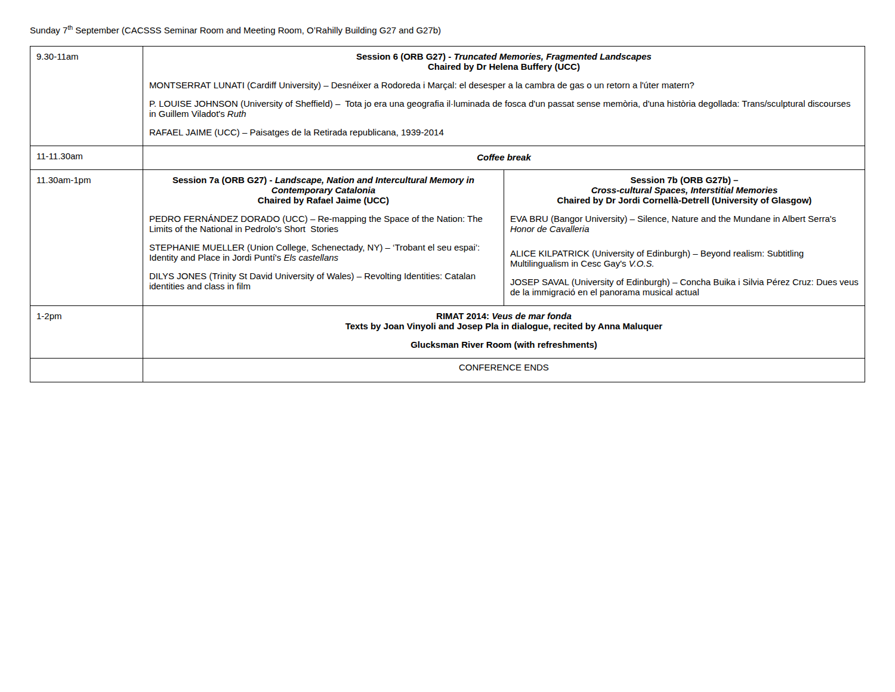Sunday 7th September (CACSSS Seminar Room and Meeting Room, O’Rahilly Building G27 and G27b)
| 9.30-11am | Session 6 (ORB G27) - Truncated Memories, Fragmented Landscapes Chaired by Dr Helena Buffery (UCC) MONTSERRAT LUNATI (Cardiff University) – Desnéixer a Rodoreda i Marçal: el desesper a la cambra de gas o un retorn a l'úter matern? P. LOUISE JOHNSON (University of Sheffield) – Tota jo era una geografia il·luminada de fosca d'un passat sense memòria, d'una història degollada: Trans/sculptural discourses in Guillem Viladot's Ruth RAFAEL JAIME (UCC) – Paisatges de la Retirada republicana, 1939-2014 |
| 11-11.30am | Coffee break |
| 11.30am-1pm | Session 7a (ORB G27) - Landscape, Nation and Intercultural Memory in Contemporary Catalonia Chaired by Rafael Jaime (UCC) PEDRO FERNÁNDEZ DORADO (UCC) – Re-mapping the Space of the Nation: The Limits of the National in Pedrolo's Short Stories STEPHANIE MUELLER (Union College, Schenectady, NY) – ‘Trobant el seu espai’: Identity and Place in Jordi Puntí's Els castellans DILYS JONES (Trinity St David University of Wales) – Revolting Identities: Catalan identities and class in film | Session 7b (ORB G27b) – Cross-cultural Spaces, Interstitial Memories Chaired by Dr Jordi Cornellà-Detrell (University of Glasgow) EVA BRU (Bangor University) – Silence, Nature and the Mundane in Albert Serra's Honor de Cavalleria ALICE KILPATRICK (University of Edinburgh) – Beyond realism: Subtitling Multilingualism in Cesc Gay's V.O.S. JOSEP SAVAL (University of Edinburgh) – Concha Buika i Silvia Pérez Cruz: Dues veus de la immigració en el panorama musical actual |
| 1-2pm | RIMAT 2014: Veus de mar fonda Texts by Joan Vinyoli and Josep Pla in dialogue, recited by Anna Maluquer Glucksman River Room (with refreshments) |
| | CONFERENCE ENDS |